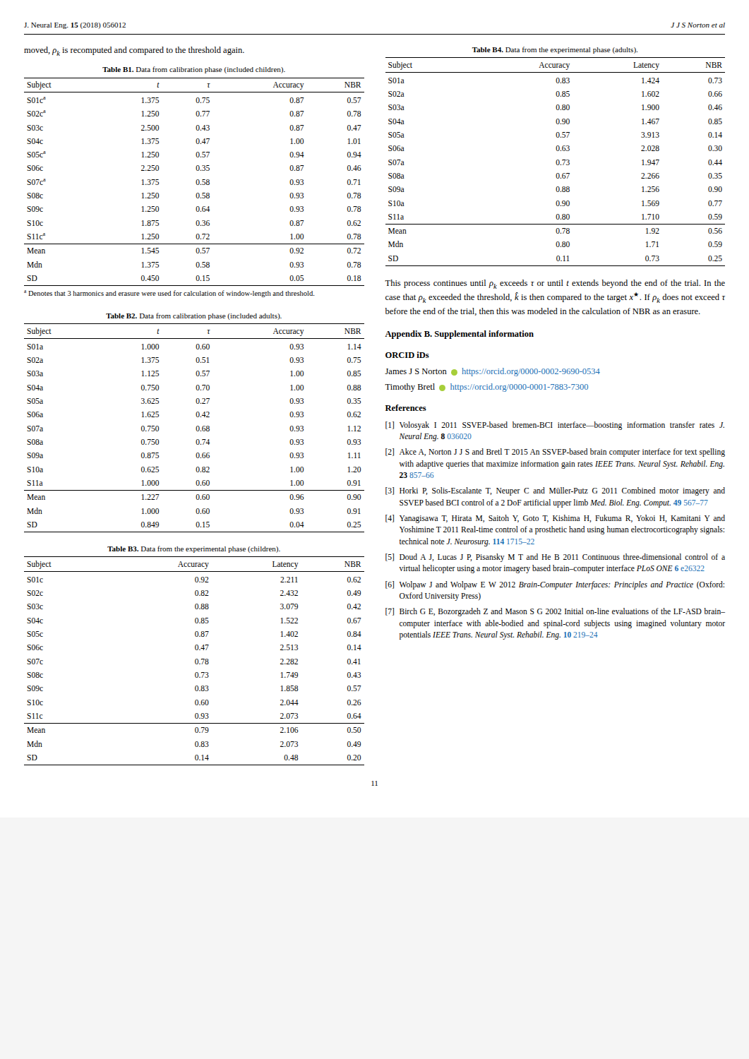J. Neural Eng. 15 (2018) 056012
J J S Norton et al
moved, ρk is recomputed and compared to the threshold again.
Table B1. Data from calibration phase (included children).
| Subject | t | τ | Accuracy | NBR |
| --- | --- | --- | --- | --- |
| S01c a | 1.375 | 0.75 | 0.87 | 0.57 |
| S02c a | 1.250 | 0.77 | 0.87 | 0.78 |
| S03c | 2.500 | 0.43 | 0.87 | 0.47 |
| S04c | 1.375 | 0.47 | 1.00 | 1.01 |
| S05c a | 1.250 | 0.57 | 0.94 | 0.94 |
| S06c | 2.250 | 0.35 | 0.87 | 0.46 |
| S07c a | 1.375 | 0.58 | 0.93 | 0.71 |
| S08c | 1.250 | 0.58 | 0.93 | 0.78 |
| S09c | 1.250 | 0.64 | 0.93 | 0.78 |
| S10c | 1.875 | 0.36 | 0.87 | 0.62 |
| S11c a | 1.250 | 0.72 | 1.00 | 0.78 |
| Mean | 1.545 | 0.57 | 0.92 | 0.72 |
| Mdn | 1.375 | 0.58 | 0.93 | 0.78 |
| SD | 0.450 | 0.15 | 0.05 | 0.18 |
a Denotes that 3 harmonics and erasure were used for calculation of window-length and threshold.
Table B2. Data from calibration phase (included adults).
| Subject | t | τ | Accuracy | NBR |
| --- | --- | --- | --- | --- |
| S01a | 1.000 | 0.60 | 0.93 | 1.14 |
| S02a | 1.375 | 0.51 | 0.93 | 0.75 |
| S03a | 1.125 | 0.57 | 1.00 | 0.85 |
| S04a | 0.750 | 0.70 | 1.00 | 0.88 |
| S05a | 3.625 | 0.27 | 0.93 | 0.35 |
| S06a | 1.625 | 0.42 | 0.93 | 0.62 |
| S07a | 0.750 | 0.68 | 0.93 | 1.12 |
| S08a | 0.750 | 0.74 | 0.93 | 0.93 |
| S09a | 0.875 | 0.66 | 0.93 | 1.11 |
| S10a | 0.625 | 0.82 | 1.00 | 1.20 |
| S11a | 1.000 | 0.60 | 1.00 | 0.91 |
| Mean | 1.227 | 0.60 | 0.96 | 0.90 |
| Mdn | 1.000 | 0.60 | 0.93 | 0.91 |
| SD | 0.849 | 0.15 | 0.04 | 0.25 |
Table B3. Data from the experimental phase (children).
| Subject | Accuracy | Latency | NBR |
| --- | --- | --- | --- |
| S01c | 0.92 | 2.211 | 0.62 |
| S02c | 0.82 | 2.432 | 0.49 |
| S03c | 0.88 | 3.079 | 0.42 |
| S04c | 0.85 | 1.522 | 0.67 |
| S05c | 0.87 | 1.402 | 0.84 |
| S06c | 0.47 | 2.513 | 0.14 |
| S07c | 0.78 | 2.282 | 0.41 |
| S08c | 0.73 | 1.749 | 0.43 |
| S09c | 0.83 | 1.858 | 0.57 |
| S10c | 0.60 | 2.044 | 0.26 |
| S11c | 0.93 | 2.073 | 0.64 |
| Mean | 0.79 | 2.106 | 0.50 |
| Mdn | 0.83 | 2.073 | 0.49 |
| SD | 0.14 | 0.48 | 0.20 |
Table B4. Data from the experimental phase (adults).
| Subject | Accuracy | Latency | NBR |
| --- | --- | --- | --- |
| S01a | 0.83 | 1.424 | 0.73 |
| S02a | 0.85 | 1.602 | 0.66 |
| S03a | 0.80 | 1.900 | 0.46 |
| S04a | 0.90 | 1.467 | 0.85 |
| S05a | 0.57 | 3.913 | 0.14 |
| S06a | 0.63 | 2.028 | 0.30 |
| S07a | 0.73 | 1.947 | 0.44 |
| S08a | 0.67 | 2.266 | 0.35 |
| S09a | 0.88 | 1.256 | 0.90 |
| S10a | 0.90 | 1.569 | 0.77 |
| S11a | 0.80 | 1.710 | 0.59 |
| Mean | 0.78 | 1.92 | 0.56 |
| Mdn | 0.80 | 1.71 | 0.59 |
| SD | 0.11 | 0.73 | 0.25 |
This process continues until ρk exceeds τ or until t extends beyond the end of the trial. In the case that ρk exceeded the threshold, k̂ is then compared to the target x★. If ρk does not exceed τ before the end of the trial, then this was modeled in the calculation of NBR as an erasure.
Appendix B. Supplemental information
ORCID iDs
James J S Norton https://orcid.org/0000-0002-9690-0534
Timothy Bretl https://orcid.org/0000-0001-7883-7300
References
[1] Volosyak I 2011 SSVEP-based bremen-BCI interface—boosting information transfer rates J. Neural Eng. 8 036020
[2] Akce A, Norton J J S and Bretl T 2015 An SSVEP-based brain computer interface for text spelling with adaptive queries that maximize information gain rates IEEE Trans. Neural Syst. Rehabil. Eng. 23 857–66
[3] Horki P, Solis-Escalante T, Neuper C and Müller-Putz G 2011 Combined motor imagery and SSVEP based BCI control of a 2 DoF artificial upper limb Med. Biol. Eng. Comput. 49 567–77
[4] Yanagisawa T, Hirata M, Saitoh Y, Goto T, Kishima H, Fukuma R, Yokoi H, Kamitani Y and Yoshimine T 2011 Real-time control of a prosthetic hand using human electrocorticography signals: technical note J. Neurosurg. 114 1715–22
[5] Doud A J, Lucas J P, Pisansky M T and He B 2011 Continuous three-dimensional control of a virtual helicopter using a motor imagery based brain–computer interface PLoS ONE 6 e26322
[6] Wolpaw J and Wolpaw E W 2012 Brain-Computer Interfaces: Principles and Practice (Oxford: Oxford University Press)
[7] Birch G E, Bozorgzadeh Z and Mason S G 2002 Initial on-line evaluations of the LF-ASD brain–computer interface with able-bodied and spinal-cord subjects using imagined voluntary motor potentials IEEE Trans. Neural Syst. Rehabil. Eng. 10 219–24
11